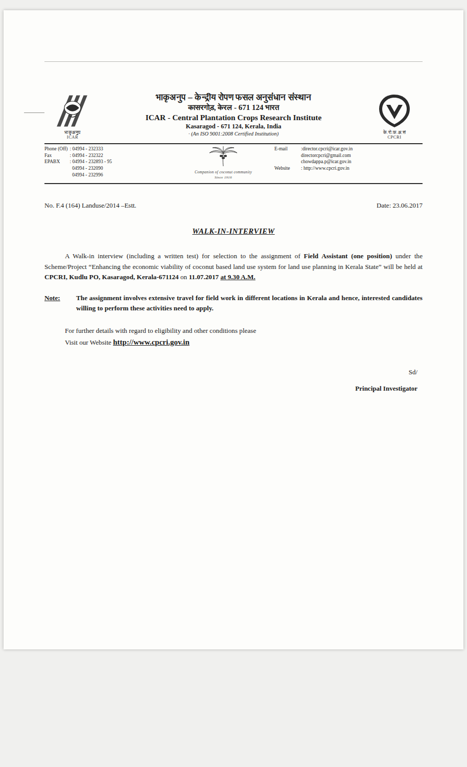भाकृअनुप
ICAR
भाकृअनुप – केन्द्रीय रोपण फसल अनुसंधान संस्थान
कासरगोड़, केरल - 671 124 भारत
ICAR - Central Plantation Crops Research Institute
Kasaragod - 671 124, Kerala, India
· (An ISO 9001:2008 Certified Institution)
के.रो.फ.अ.सं
CPCRI
| Phone (Off) | : 04994 - 232333 |
| Fax | : 04994 - 232322 |
| EPABX | : 04994 - 232893 - 95 |
| | 04994 - 232090 |
| | 04994 - 232996 |
Companion of coconut community
Since 1916
E-mail
:director.cpcri@icar.gov.in
directorcpcri@gmail.com
chowdappa.p@icar.gov.in
Website
: http://www.cpcri.gov.in
No. F.4 (164) Landuse/2014 –Estt.
Date: 23.06.2017
WALK-IN-INTERVIEW
A Walk-in interview (including a written test) for selection to the assignment of Field Assistant (one position) under the Scheme/Project “Enhancing the economic viability of coconut based land use system for land use planning in Kerala State” will be held at CPCRI, Kudlu PO, Kasaragod, Kerala-671124 on 11.07.2017 at 9.30 A.M.
Note:
The assignment involves extensive travel for field work in different locations in Kerala and hence, interested candidates willing to perform these activities need to apply.
For further details with regard to eligibility and other conditions please
Visit our Website http://www.cpcri.gov.in
Sd/
Principal Investigator